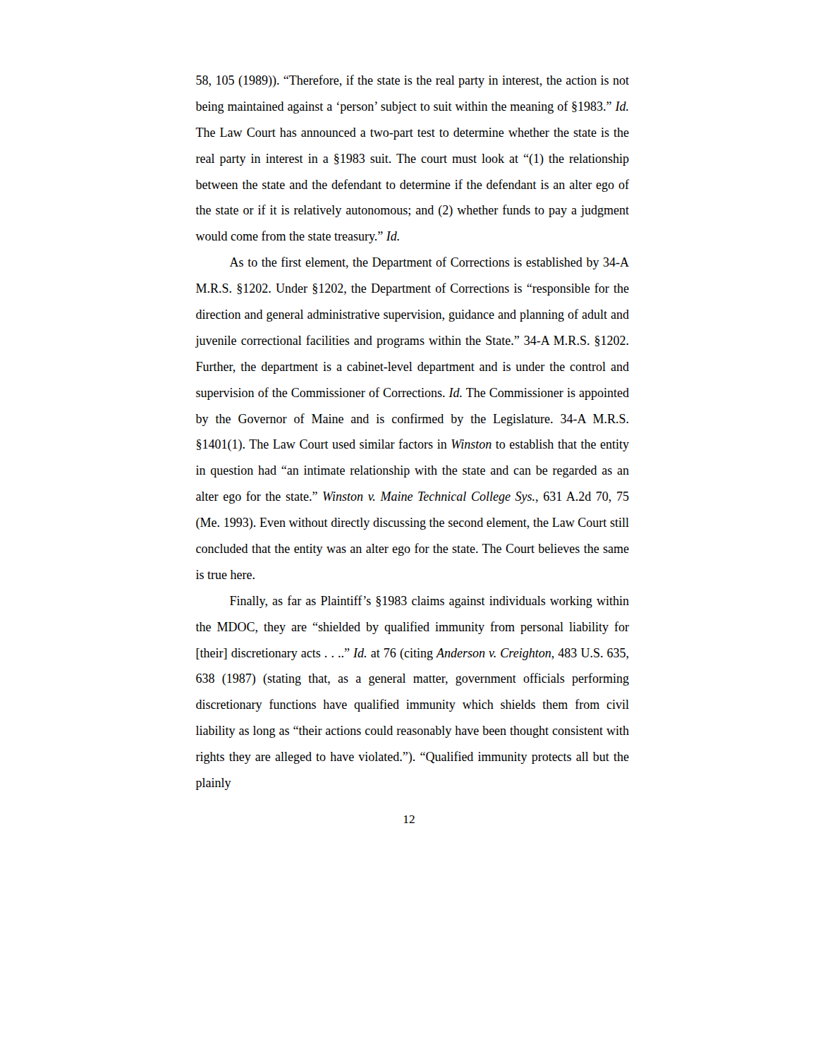58, 105 (1989)). “Therefore, if the state is the real party in interest, the action is not being maintained against a ‘person’ subject to suit within the meaning of §1983.” Id. The Law Court has announced a two-part test to determine whether the state is the real party in interest in a §1983 suit. The court must look at “(1) the relationship between the state and the defendant to determine if the defendant is an alter ego of the state or if it is relatively autonomous; and (2) whether funds to pay a judgment would come from the state treasury.” Id.
As to the first element, the Department of Corrections is established by 34-A M.R.S. §1202. Under §1202, the Department of Corrections is “responsible for the direction and general administrative supervision, guidance and planning of adult and juvenile correctional facilities and programs within the State.” 34-A M.R.S. §1202. Further, the department is a cabinet-level department and is under the control and supervision of the Commissioner of Corrections. Id. The Commissioner is appointed by the Governor of Maine and is confirmed by the Legislature. 34-A M.R.S. §1401(1). The Law Court used similar factors in Winston to establish that the entity in question had “an intimate relationship with the state and can be regarded as an alter ego for the state.” Winston v. Maine Technical College Sys., 631 A.2d 70, 75 (Me. 1993). Even without directly discussing the second element, the Law Court still concluded that the entity was an alter ego for the state. The Court believes the same is true here.
Finally, as far as Plaintiff’s §1983 claims against individuals working within the MDOC, they are “shielded by qualified immunity from personal liability for [their] discretionary acts . . ..” Id. at 76 (citing Anderson v. Creighton, 483 U.S. 635, 638 (1987) (stating that, as a general matter, government officials performing discretionary functions have qualified immunity which shields them from civil liability as long as “their actions could reasonably have been thought consistent with rights they are alleged to have violated.”). “Qualified immunity protects all but the plainly
12